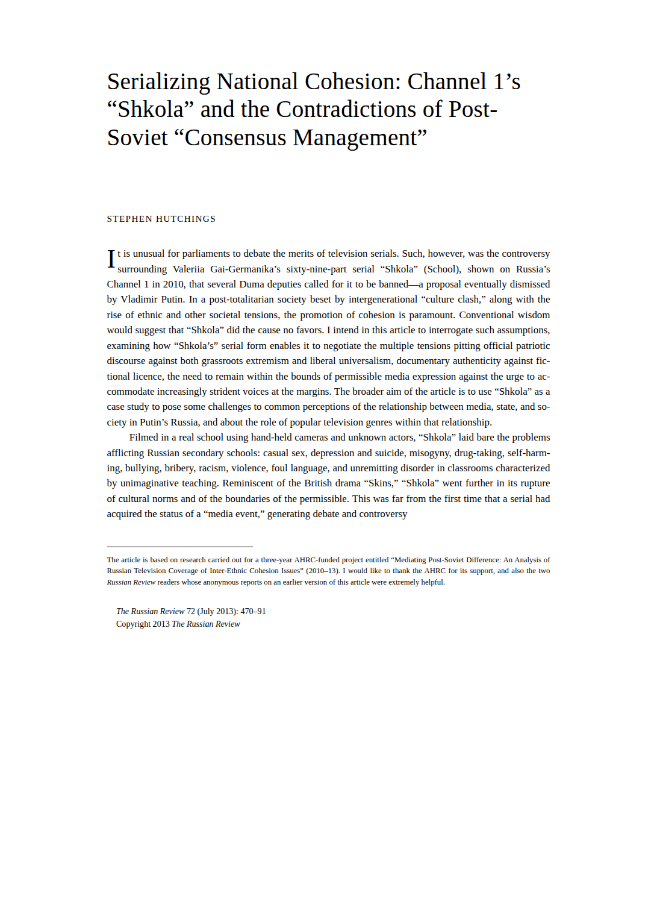Serializing National Cohesion: Channel 1’s “Shkola” and the Contradictions of Post-Soviet “Consensus Management”
Stephen Hutchings
It is unusual for parliaments to debate the merits of television serials. Such, however, was the controversy surrounding Valeriia Gai-Germanika’s sixty-nine-part serial “Shkola” (School), shown on Russia’s Channel 1 in 2010, that several Duma deputies called for it to be banned—a proposal eventually dismissed by Vladimir Putin. In a post-totalitarian society beset by intergenerational “culture clash,” along with the rise of ethnic and other societal tensions, the promotion of cohesion is paramount. Conventional wisdom would suggest that “Shkola” did the cause no favors. I intend in this article to interrogate such assumptions, examining how “Shkola’s” serial form enables it to negotiate the multiple tensions pitting official patriotic discourse against both grassroots extremism and liberal universalism, documentary authenticity against fictional licence, the need to remain within the bounds of permissible media expression against the urge to accommodate increasingly strident voices at the margins. The broader aim of the article is to use “Shkola” as a case study to pose some challenges to common perceptions of the relationship between media, state, and society in Putin’s Russia, and about the role of popular television genres within that relationship.
Filmed in a real school using hand-held cameras and unknown actors, “Shkola” laid bare the problems afflicting Russian secondary schools: casual sex, depression and suicide, misogyny, drug-taking, self-harming, bullying, bribery, racism, violence, foul language, and unremitting disorder in classrooms characterized by unimaginative teaching. Reminiscent of the British drama “Skins,” “Shkola” went further in its rupture of cultural norms and of the boundaries of the permissible. This was far from the first time that a serial had acquired the status of a “media event,” generating debate and controversy
The article is based on research carried out for a three-year AHRC-funded project entitled “Mediating Post-Soviet Difference: An Analysis of Russian Television Coverage of Inter-Ethnic Cohesion Issues” (2010–13). I would like to thank the AHRC for its support, and also the two Russian Review readers whose anonymous reports on an earlier version of this article were extremely helpful.
The Russian Review 72 (July 2013): 470–91
Copyright 2013 The Russian Review